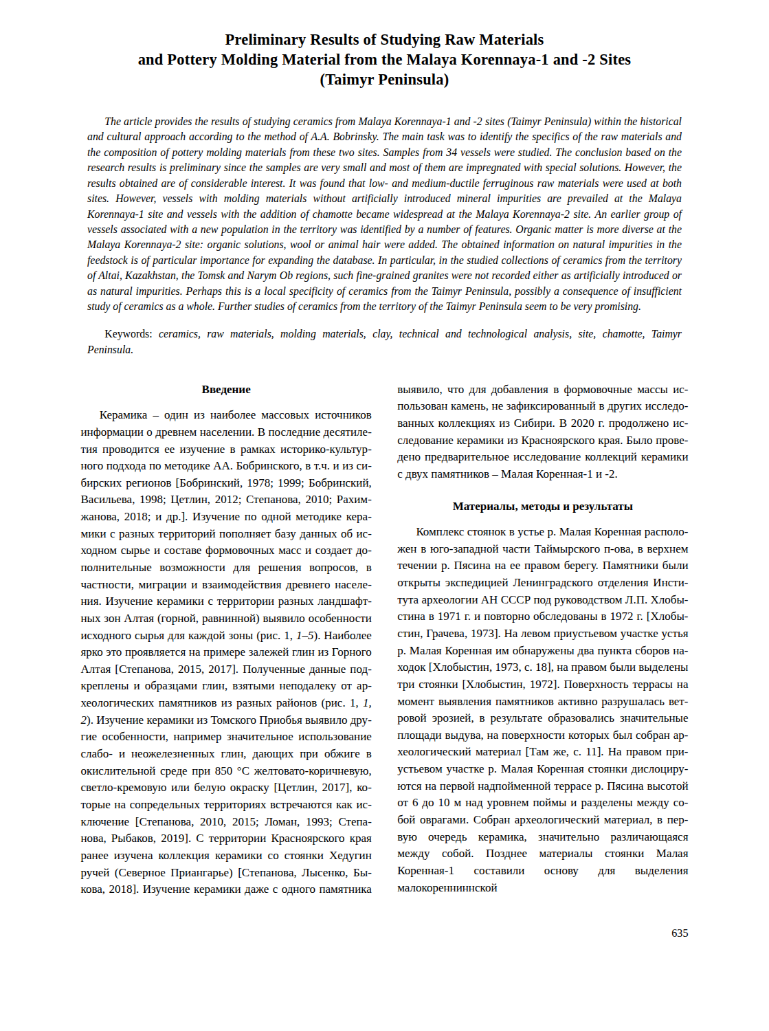Preliminary Results of Studying Raw Materials
and Pottery Molding Material from the Malaya Korennaya-1 and -2 Sites
(Taimyr Peninsula)
The article provides the results of studying ceramics from Malaya Korennaya-1 and -2 sites (Taimyr Peninsula) within the historical and cultural approach according to the method of A.A. Bobrinsky. The main task was to identify the specifics of the raw materials and the composition of pottery molding materials from these two sites. Samples from 34 vessels were studied. The conclusion based on the research results is preliminary since the samples are very small and most of them are impregnated with special solutions. However, the results obtained are of considerable interest. It was found that low- and medium-ductile ferruginous raw materials were used at both sites. However, vessels with molding materials without artificially introduced mineral impurities are prevailed at the Malaya Korennaya-1 site and vessels with the addition of chamotte became widespread at the Malaya Korennaya-2 site. An earlier group of vessels associated with a new population in the territory was identified by a number of features. Organic matter is more diverse at the Malaya Korennaya-2 site: organic solutions, wool or animal hair were added. The obtained information on natural impurities in the feedstock is of particular importance for expanding the database. In particular, in the studied collections of ceramics from the territory of Altai, Kazakhstan, the Tomsk and Narym Ob regions, such fine-grained granites were not recorded either as artificially introduced or as natural impurities. Perhaps this is a local specificity of ceramics from the Taimyr Peninsula, possibly a consequence of insufficient study of ceramics as a whole. Further studies of ceramics from the territory of the Taimyr Peninsula seem to be very promising.
Keywords: ceramics, raw materials, molding materials, clay, technical and technological analysis, site, chamotte, Taimyr Peninsula.
Введение
Керамика – один из наиболее массовых источников информации о древнем населении. В последние десятилетия проводится ее изучение в рамках историко-культурного подхода по методике АА. Бобринского, в т.ч. и из сибирских регионов [Бобринский, 1978; 1999; Бобринский, Васильева, 1998; Цетлин, 2012; Степанова, 2010; Рахимжанова, 2018; и др.]. Изучение по одной методике керамики с разных территорий пополняет базу данных об исходном сырье и составе формовочных масс и создает дополнительные возможности для решения вопросов, в частности, миграции и взаимодействия древнего населения. Изучение керамики с территории разных ландшафтных зон Алтая (горной, равнинной) выявило особенности исходного сырья для каждой зоны (рис. 1, 1–5). Наиболее ярко это проявляется на примере залежей глин из Горного Алтая [Степанова, 2015, 2017]. Полученные данные подкреплены и образцами глин, взятыми неподалеку от археологических памятников из разных районов (рис. 1, 1, 2). Изучение керамики из Томского Приобья выявило другие особенности, например значительное использование слабо- и неожелезненных глин, дающих при обжиге в окислительной среде при 850 °C желтовато-коричневую, светло-кремовую или белую окраску [Цетлин, 2017], которые на сопредельных территориях встречаются как исключение [Степанова, 2010, 2015; Ломан, 1993; Степанова, Рыбаков, 2019]. С территории Красноярского края ранее изучена коллекция керамики со стоянки Хедугин ручей (Северное Приангарье) [Степанова, Лысенко, Быкова, 2018]. Изучение керамики даже с одного памятника выявило, что для добавления в формовочные массы использован камень, не зафиксированный в других исследованных коллекциях из Сибири. В 2020 г. продолжено исследование керамики из Красноярского края. Было проведено предварительное исследование коллекций керамики с двух памятников – Малая Коренная-1 и -2.
Материалы, методы и результаты
Комплекс стоянок в устье р. Малая Коренная расположен в юго-западной части Таймырского п-ова, в верхнем течении р. Пясина на ее правом берегу. Памятники были открыты экспедицией Ленинградского отделения Института археологии АН СССР под руководством Л.П. Хлобыстина в 1971 г. и повторно обследованы в 1972 г. [Хлобыстин, Грачева, 1973]. На левом приустьевом участке устья р. Малая Коренная им обнаружены два пункта сборов находок [Хлобыстин, 1973, с. 18], на правом были выделены три стоянки [Хлобыстин, 1972]. Поверхность террасы на момент выявления памятников активно разрушалась ветровой эрозией, в результате образовались значительные площади выдува, на поверхности которых был собран археологический материал [Там же, с. 11]. На правом приустьевом участке р. Малая Коренная стоянки дислоцируются на первой надпойменной террасе р. Пясина высотой от 6 до 10 м над уровнем поймы и разделены между собой оврагами. Собран археологический материал, в первую очередь керамика, значительно различающаяся между собой. Позднее материалы стоянки Малая Коренная-1 составили основу для выделения малокоренниннской
635